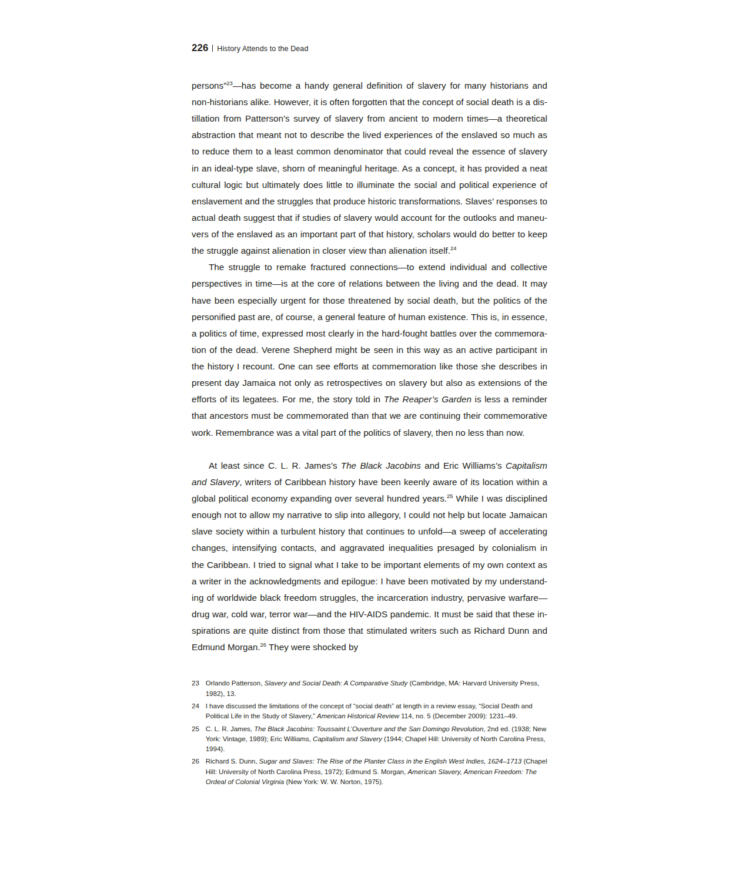226 History Attends to the Dead
persons”23—has become a handy general definition of slavery for many historians and non-historians alike. However, it is often forgotten that the concept of social death is a distillation from Patterson’s survey of slavery from ancient to modern times—a theoretical abstraction that meant not to describe the lived experiences of the enslaved so much as to reduce them to a least common denominator that could reveal the essence of slavery in an ideal-type slave, shorn of meaningful heritage. As a concept, it has provided a neat cultural logic but ultimately does little to illuminate the social and political experience of enslavement and the struggles that produce historic transformations. Slaves’ responses to actual death suggest that if studies of slavery would account for the outlooks and maneuvers of the enslaved as an important part of that history, scholars would do better to keep the struggle against alienation in closer view than alienation itself.24
The struggle to remake fractured connections—to extend individual and collective perspectives in time—is at the core of relations between the living and the dead. It may have been especially urgent for those threatened by social death, but the politics of the personified past are, of course, a general feature of human existence. This is, in essence, a politics of time, expressed most clearly in the hard-fought battles over the commemoration of the dead. Verene Shepherd might be seen in this way as an active participant in the history I recount. One can see efforts at commemoration like those she describes in present day Jamaica not only as retrospectives on slavery but also as extensions of the efforts of its legatees. For me, the story told in The Reaper’s Garden is less a reminder that ancestors must be commemorated than that we are continuing their commemorative work. Remembrance was a vital part of the politics of slavery, then no less than now.
At least since C. L. R. James’s The Black Jacobins and Eric Williams’s Capitalism and Slavery, writers of Caribbean history have been keenly aware of its location within a global political economy expanding over several hundred years.25 While I was disciplined enough not to allow my narrative to slip into allegory, I could not help but locate Jamaican slave society within a turbulent history that continues to unfold—a sweep of accelerating changes, intensifying contacts, and aggravated inequalities presaged by colonialism in the Caribbean. I tried to signal what I take to be important elements of my own context as a writer in the acknowledgments and epilogue: I have been motivated by my understanding of worldwide black freedom struggles, the incarceration industry, pervasive warfare—drug war, cold war, terror war—and the HIV-AIDS pandemic. It must be said that these inspirations are quite distinct from those that stimulated writers such as Richard Dunn and Edmund Morgan.26 They were shocked by
23 Orlando Patterson, Slavery and Social Death: A Comparative Study (Cambridge, MA: Harvard University Press, 1982), 13.
24 I have discussed the limitations of the concept of “social death” at length in a review essay, “Social Death and Political Life in the Study of Slavery,” American Historical Review 114, no. 5 (December 2009): 1231–49.
25 C. L. R. James, The Black Jacobins: Toussaint L’Ouverture and the San Domingo Revolution, 2nd ed. (1938; New York: Vintage, 1989); Eric Williams, Capitalism and Slavery (1944; Chapel Hill: University of North Carolina Press, 1994).
26 Richard S. Dunn, Sugar and Slaves: The Rise of the Planter Class in the English West Indies, 1624–1713 (Chapel Hill: University of North Carolina Press, 1972); Edmund S. Morgan, American Slavery, American Freedom: The Ordeal of Colonial Virginia (New York: W. W. Norton, 1975).